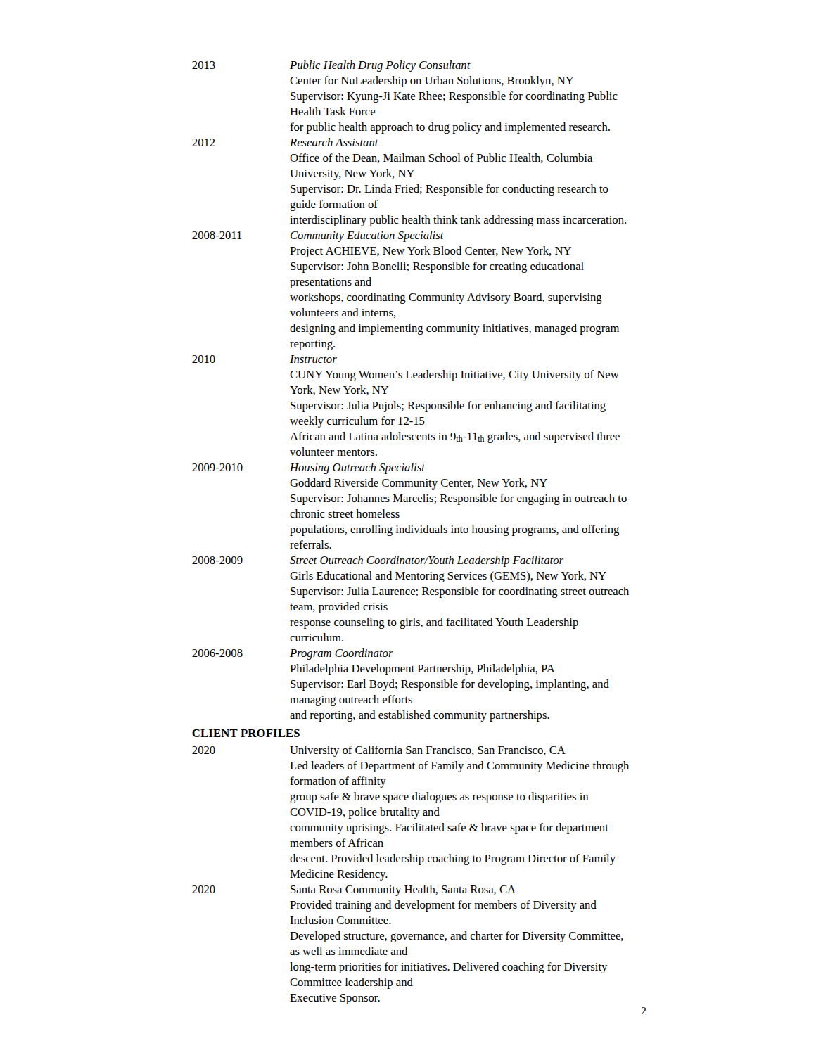| 2013 | Public Health Drug Policy Consultant Center for NuLeadership on Urban Solutions, Brooklyn, NY Supervisor: Kyung-Ji Kate Rhee; Responsible for coordinating Public Health Task Force for public health approach to drug policy and implemented research. |
| 2012 | Research Assistant Office of the Dean, Mailman School of Public Health, Columbia University, New York, NY Supervisor: Dr. Linda Fried; Responsible for conducting research to guide formation of interdisciplinary public health think tank addressing mass incarceration. |
| 2008-2011 | Community Education Specialist Project ACHIEVE, New York Blood Center, New York, NY Supervisor: John Bonelli; Responsible for creating educational presentations and workshops, coordinating Community Advisory Board, supervising volunteers and interns, designing and implementing community initiatives, managed program reporting. |
| 2010 | Instructor CUNY Young Women’s Leadership Initiative, City University of New York, New York, NY Supervisor: Julia Pujols; Responsible for enhancing and facilitating weekly curriculum for 12-15 African and Latina adolescents in 9 th -11 th grades, and supervised three volunteer mentors. |
| 2009-2010 | Housing Outreach Specialist Goddard Riverside Community Center, New York, NY Supervisor: Johannes Marcelis; Responsible for engaging in outreach to chronic street homeless populations, enrolling individuals into housing programs, and offering referrals. |
| 2008-2009 | Street Outreach Coordinator/Youth Leadership Facilitator Girls Educational and Mentoring Services (GEMS), New York, NY Supervisor: Julia Laurence; Responsible for coordinating street outreach team, provided crisis response counseling to girls, and facilitated Youth Leadership curriculum. |
| 2006-2008 | Program Coordinator Philadelphia Development Partnership, Philadelphia, PA Supervisor: Earl Boyd; Responsible for developing, implanting, and managing outreach efforts and reporting, and established community partnerships. |
CLIENT PROFILES
| 2020 | University of California San Francisco, San Francisco, CA Led leaders of Department of Family and Community Medicine through formation of affinity group safe & brave space dialogues as response to disparities in COVID-19, police brutality and community uprisings. Facilitated safe & brave space for department members of African descent. Provided leadership coaching to Program Director of Family Medicine Residency. |
| 2020 | Santa Rosa Community Health, Santa Rosa, CA Provided training and development for members of Diversity and Inclusion Committee. Developed structure, governance, and charter for Diversity Committee, as well as immediate and long-term priorities for initiatives. Delivered coaching for Diversity Committee leadership and Executive Sponsor. |
2